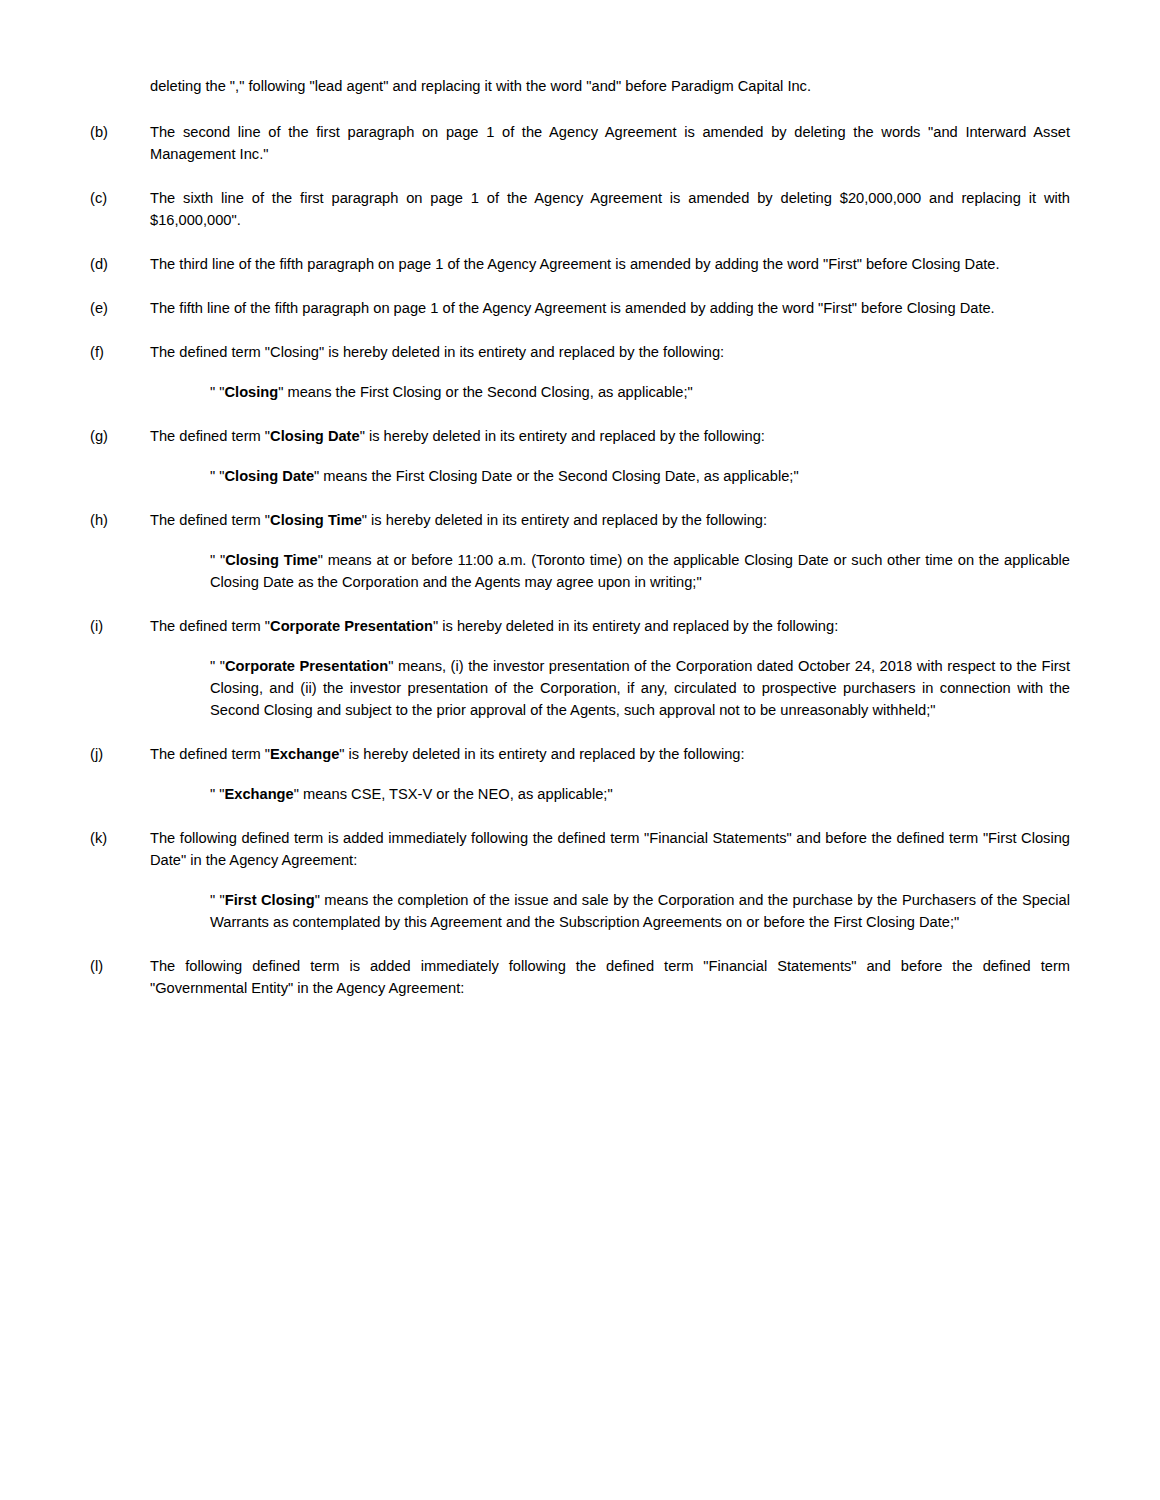deleting the "," following "lead agent" and replacing it with the word "and" before Paradigm Capital Inc.
(b)
The second line of the first paragraph on page 1 of the Agency Agreement is amended by deleting the words "and Interward Asset Management Inc."
(c)
The sixth line of the first paragraph on page 1 of the Agency Agreement is amended by deleting $20,000,000 and replacing it with $16,000,000".
(d)
The third line of the fifth paragraph on page 1 of the Agency Agreement is amended by adding the word "First" before Closing Date.
(e)
The fifth line of the fifth paragraph on page 1 of the Agency Agreement is amended by adding the word "First" before Closing Date.
(f)
The defined term "Closing" is hereby deleted in its entirety and replaced by the following:
" "Closing" means the First Closing or the Second Closing, as applicable;"
(g)
The defined term "Closing Date" is hereby deleted in its entirety and replaced by the following:
" "Closing Date" means the First Closing Date or the Second Closing Date, as applicable;"
(h)
The defined term "Closing Time" is hereby deleted in its entirety and replaced by the following:
" "Closing Time" means at or before 11:00 a.m. (Toronto time) on the applicable Closing Date or such other time on the applicable Closing Date as the Corporation and the Agents may agree upon in writing;"
(i)
The defined term "Corporate Presentation" is hereby deleted in its entirety and replaced by the following:
" "Corporate Presentation" means, (i) the investor presentation of the Corporation dated October 24, 2018 with respect to the First Closing, and (ii) the investor presentation of the Corporation, if any, circulated to prospective purchasers in connection with the Second Closing and subject to the prior approval of the Agents, such approval not to be unreasonably withheld;"
(j)
The defined term "Exchange" is hereby deleted in its entirety and replaced by the following:
" "Exchange" means CSE, TSX-V or the NEO, as applicable;"
(k)
The following defined term is added immediately following the defined term "Financial Statements" and before the defined term "First Closing Date" in the Agency Agreement:
" "First Closing" means the completion of the issue and sale by the Corporation and the purchase by the Purchasers of the Special Warrants as contemplated by this Agreement and the Subscription Agreements on or before the First Closing Date;"
(l)
The following defined term is added immediately following the defined term "Financial Statements" and before the defined term "Governmental Entity" in the Agency Agreement: